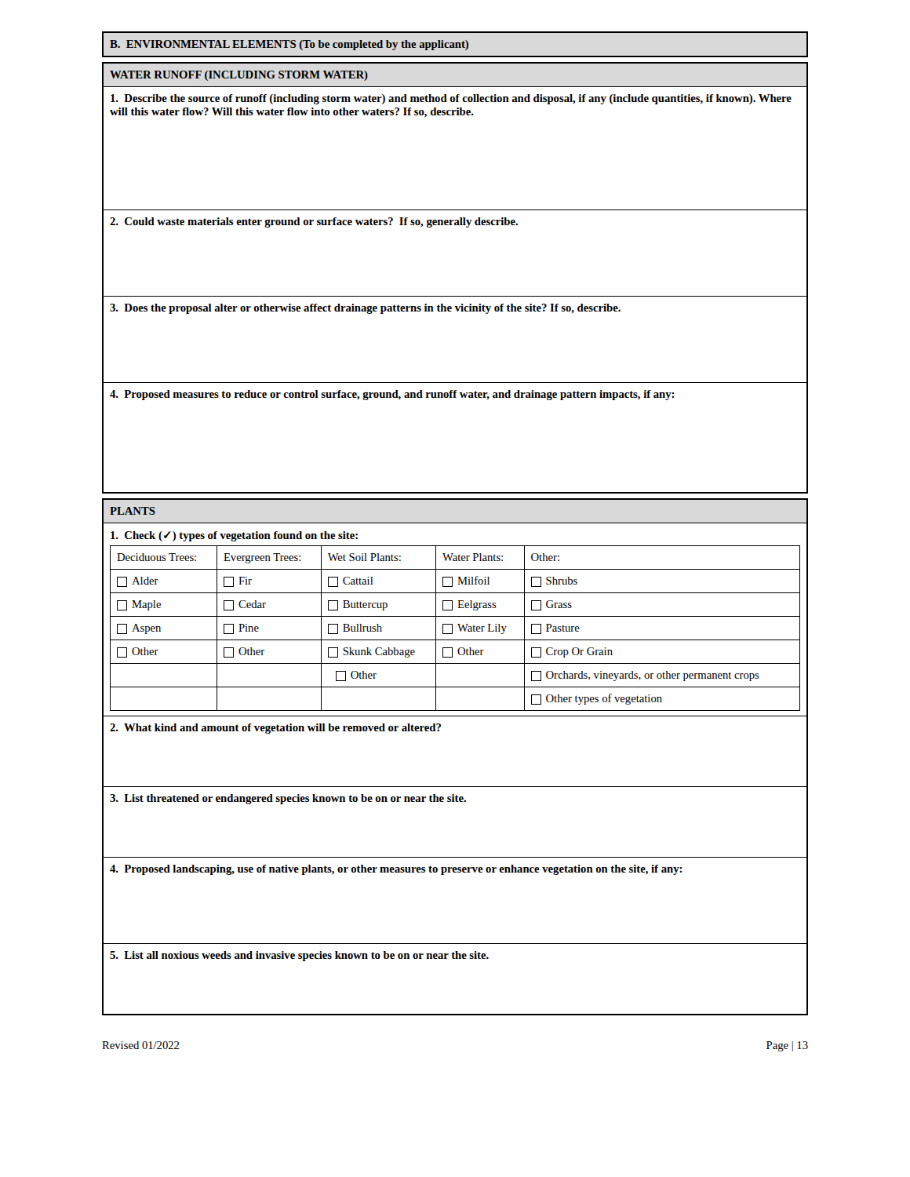| B. ENVIRONMENTAL ELEMENTS (To be completed by the applicant) |
| WATER RUNOFF (INCLUDING STORM WATER) |
| 1. Describe the source of runoff (including storm water) and method of collection and disposal, if any (include quantities, if known). Where will this water flow? Will this water flow into other waters? If so, describe. |
| 2. Could waste materials enter ground or surface waters? If so, generally describe. |
| 3. Does the proposal alter or otherwise affect drainage patterns in the vicinity of the site? If so, describe. |
| 4. Proposed measures to reduce or control surface, ground, and runoff water, and drainage pattern impacts, if any: |
| PLANTS |
| 1. Check (✓) types of vegetation found on the site: / Deciduous Trees: / Evergreen Trees: / Wet Soil Plants: / Water Plants: / Other: / / Alder / Fir / Cattail / Milfoil / Shrubs / / Maple / Cedar / Buttercup / Eelgrass / Grass / / Aspen / Pine / Bullrush / Water Lily / Pasture / / Other / Other / Skunk Cabbage / Other / Crop Or Grain / / / / Other / / Orchards, vineyards, or other permanent crops / / / / / / Other types of vegetation / |
| 2. What kind and amount of vegetation will be removed or altered? |
| 3. List threatened or endangered species known to be on or near the site. |
| 4. Proposed landscaping, use of native plants, or other measures to preserve or enhance vegetation on the site, if any: |
| 5. List all noxious weeds and invasive species known to be on or near the site. |
Revised 01/2022
Page | 13